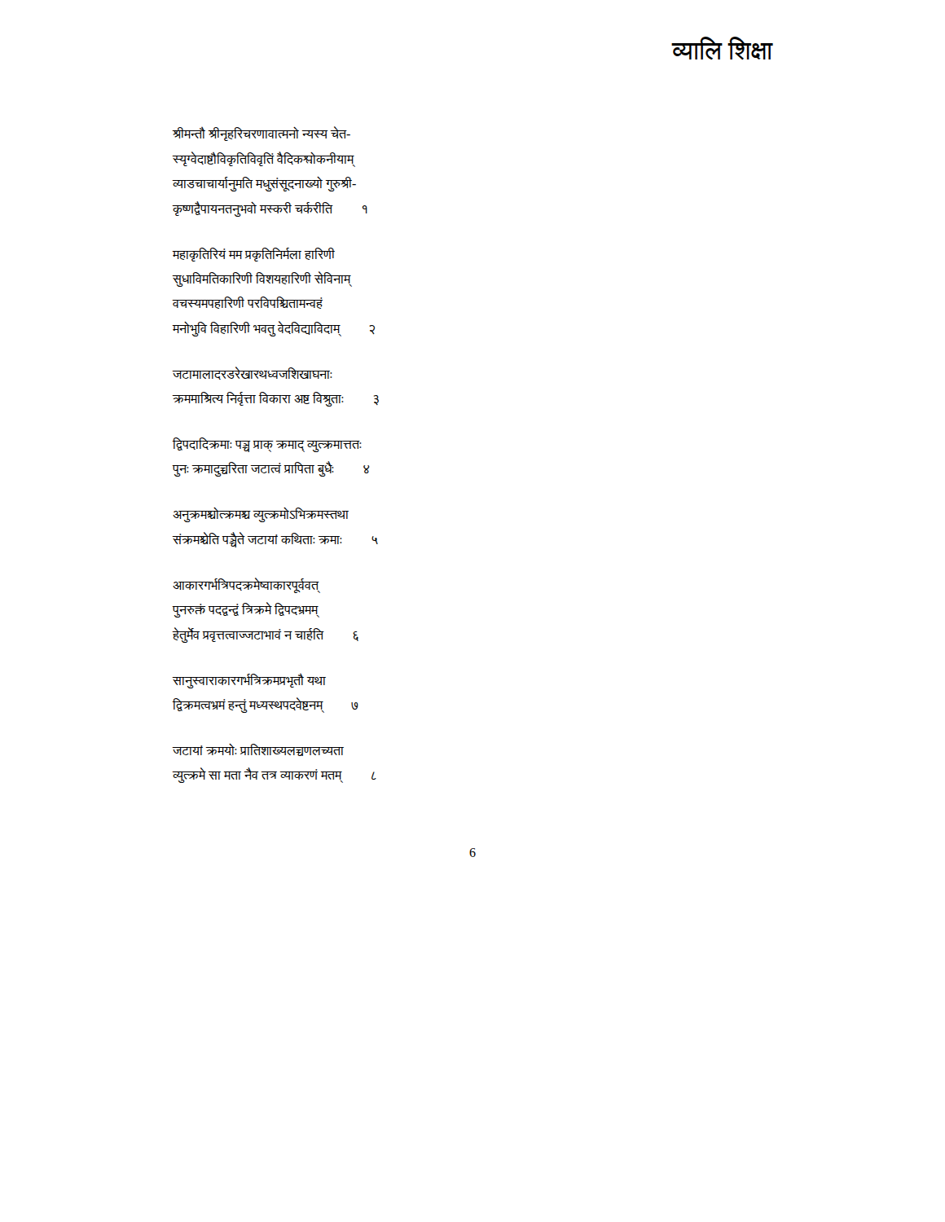व्यालि शिक्षा
श्रीमन्तौ श्रीनृहरिचरणावात्मनो न्यस्य चेत- स्यृग्वेदाष्टौविकृतिविवृतिं वैदिकश्लोकनीयाम् व्याडचाचार्यानुमति मधुसंसूदनाख्यो गुरुश्री- कृष्णद्वैपायनतनुभवो मस्करी चर्करीति१
महाकृतिरियं मम प्रकृतिनिर्मला हारिणी सुधाविमतिकारिणी विशयहारिणी सेविनाम् वचस्यमपहारिणी परविपश्चितामन्वहं मनोभुवि विहारिणी भवतु वेदविद्याविदाम्२
जटामालादरडरेखारथध्वजशिखाघनाः क्रममाश्रित्य निर्वृत्ता विकारा अष्ट विश्रुताः३
द्विपदादिक्रमाः पञ्च प्राक् क्रमाद् व्युत्क्रमात्ततः पुनः क्रमादुच्चरिता जटात्वं प्रापिता बुधैः४
अनुक्रमश्चोत्क्रमश्च व्युत्क्रमोऽभिक्रमस्तथा संक्रमश्चेति पञ्चैते जटायां कथिताः क्रमाः५
आकारगर्भत्रिपदक्रमेष्वाकारपूर्ववत् पुनरुक्तं पदद्वन्द्वं त्रिक्रमे द्विपदभ्रमम् हेतुर्मेव प्रवृत्तत्वाज्जटाभावं न चार्हति६
सानुस्वाराकारगर्भत्रिक्रमप्रभृतौ यथा द्विक्रमत्वभ्रमं हन्तुं मध्यस्थपदवेष्टनम्७
जटायां क्रमयोः प्रातिशाख्यलच्चणलच्यता व्युत्क्रमे सा मता नैव तत्र व्याकरणं मतम्८
6